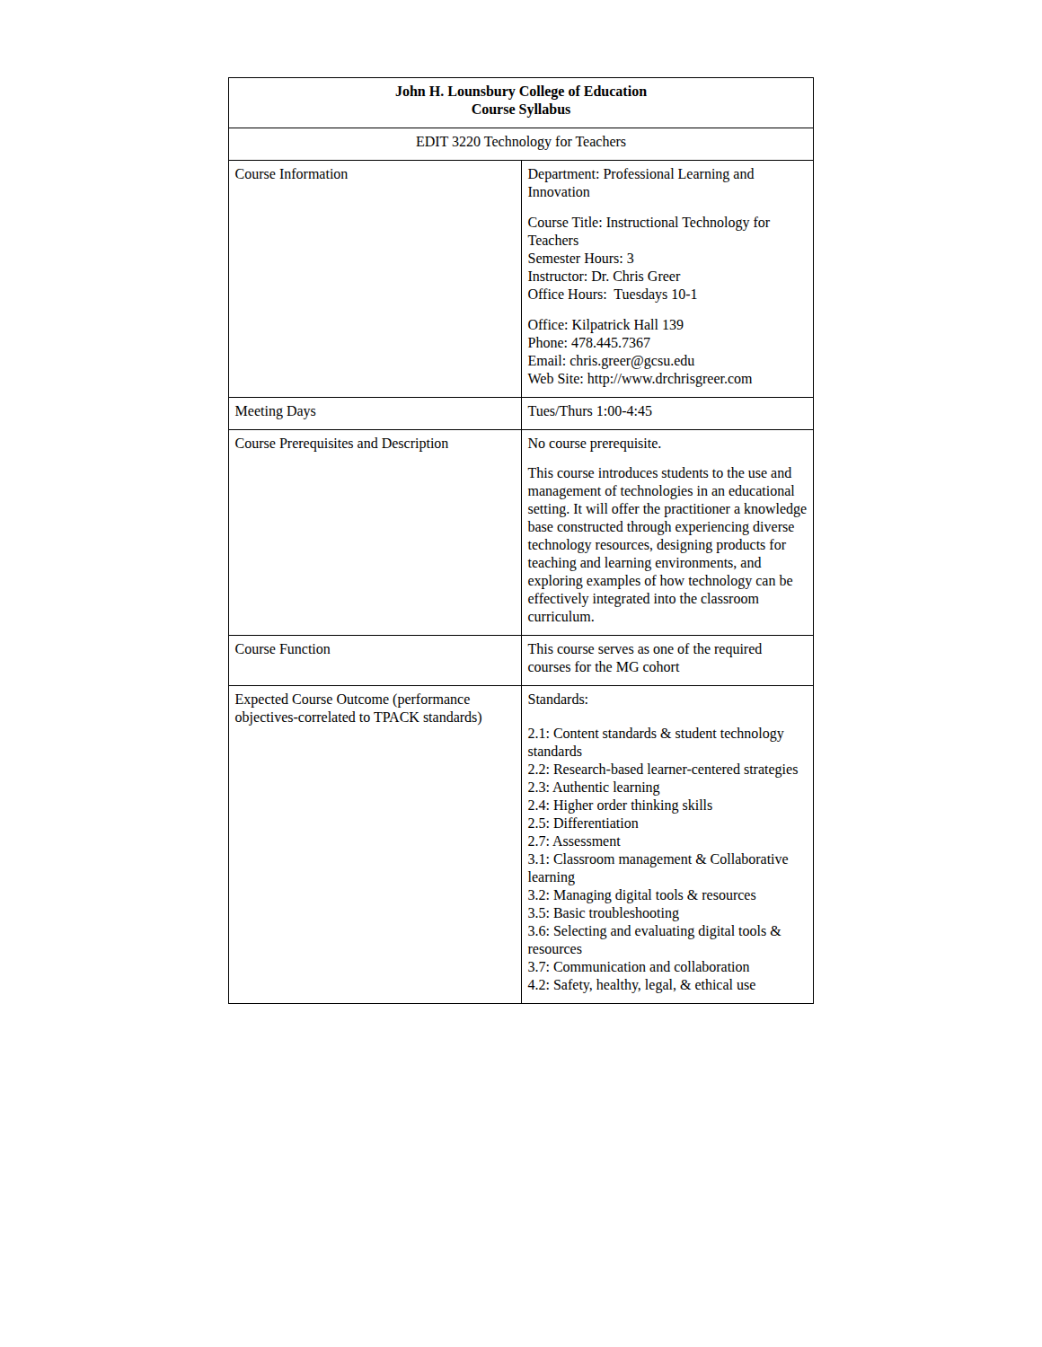| John H. Lounsbury College of Education Course Syllabus |
| --- |
| EDIT 3220 Technology for Teachers |
| Course Information | Department: Professional Learning and Innovation Course Title: Instructional Technology for Teachers Semester Hours: 3 Instructor: Dr. Chris Greer Office Hours: Tuesdays 10-1 Office: Kilpatrick Hall 139 Phone: 478.445.7367 Email: chris.greer@gcsu.edu Web Site: http://www.drchrisgreer.com |
| Meeting Days | Tues/Thurs 1:00-4:45 |
| Course Prerequisites and Description | No course prerequisite. This course introduces students to the use and management of technologies in an educational setting. It will offer the practitioner a knowledge base constructed through experiencing diverse technology resources, designing products for teaching and learning environments, and exploring examples of how technology can be effectively integrated into the classroom curriculum. |
| Course Function | This course serves as one of the required courses for the MG cohort |
| Expected Course Outcome (performance objectives-correlated to TPACK standards) | Standards: 2.1: Content standards & student technology standards 2.2: Research-based learner-centered strategies 2.3: Authentic learning 2.4: Higher order thinking skills 2.5: Differentiation 2.7: Assessment 3.1: Classroom management & Collaborative learning 3.2: Managing digital tools & resources 3.5: Basic troubleshooting 3.6: Selecting and evaluating digital tools & resources 3.7: Communication and collaboration 4.2: Safety, healthy, legal, & ethical use |